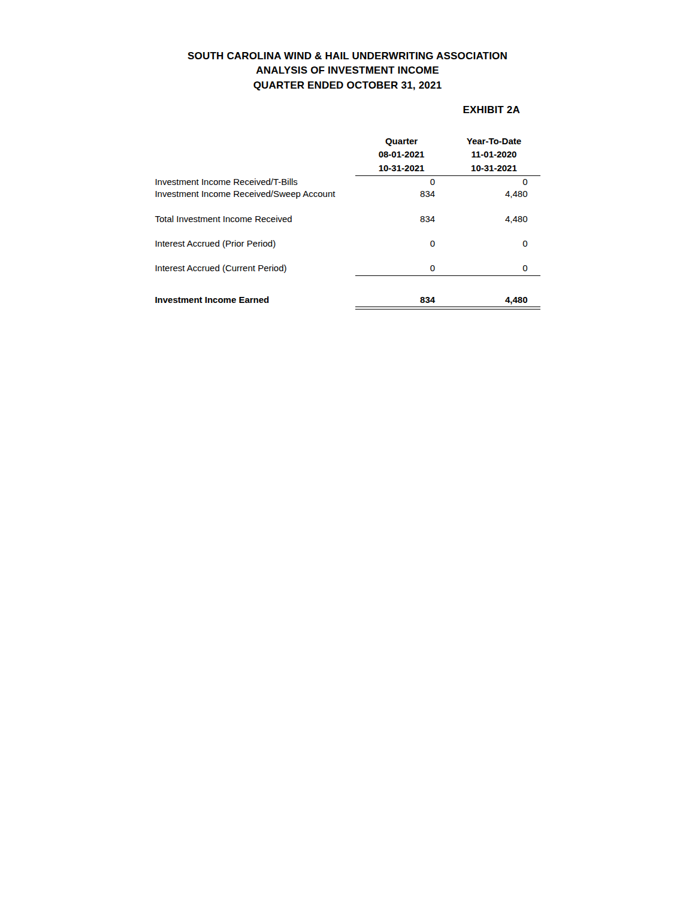SOUTH CAROLINA WIND & HAIL UNDERWRITING ASSOCIATION ANALYSIS OF INVESTMENT INCOME QUARTER ENDED OCTOBER 31, 2021
EXHIBIT 2A
| | Quarter 08-01-2021 10-31-2021 | Year-To-Date 11-01-2020 10-31-2021 |
| --- | --- | --- |
| Investment Income Received/T-Bills | 0 | 0 |
| Investment Income Received/Sweep Account | 834 | 4,480 |
| Total Investment Income Received | 834 | 4,480 |
| Interest Accrued (Prior Period) | 0 | 0 |
| Interest Accrued (Current Period) | 0 | 0 |
| Investment Income Earned | 834 | 4,480 |